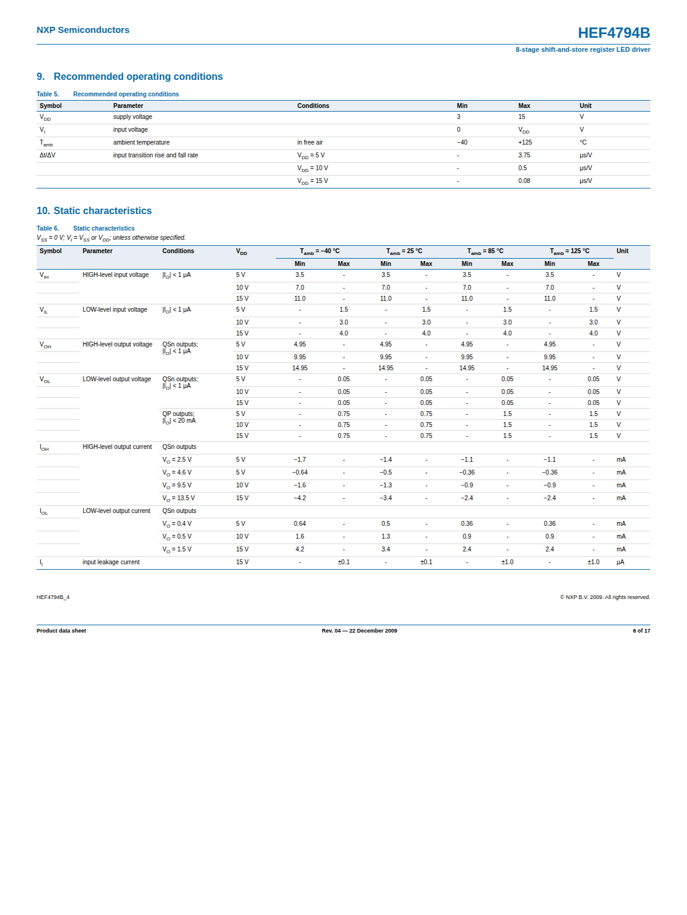NXP Semiconductors
HEF4794B
8-stage shift-and-store register LED driver
9. Recommended operating conditions
Table 5. Recommended operating conditions
| Symbol | Parameter | Conditions | Min | Max | Unit |
| --- | --- | --- | --- | --- | --- |
| V DD | supply voltage | | 3 | 15 | V |
| V I | input voltage | | 0 | V DD | V |
| T amb | ambient temperature | in free air | −40 | +125 | °C |
| Δt/ΔV | input transition rise and fall rate | V DD = 5 V | - | 3.75 | μs/V |
| | | V DD = 10 V | - | 0.5 | μs/V |
| | | V DD = 15 V | - | 0.08 | μs/V |
10. Static characteristics
Table 6. Static characteristics
VSS = 0 V; VI = VSS or VDD; unless otherwise specified.
| Symbol | Parameter | Conditions | V DD | T amb = −40 °C | T amb = 25 °C | T amb = 85 °C | T amb = 125 °C | Unit |
| --- | --- | --- | --- | --- | --- | --- | --- | --- |
| Min | Max | Min | Max | Min | Max | Min | Max |
| V IH | HIGH-level input voltage | /I O / < 1 μA | 5 V | 3.5 | - | 3.5 | - | 3.5 | - | 3.5 | - | V |
| | 10 V | 7.0 | - | 7.0 | - | 7.0 | - | 7.0 | - | V |
| | 15 V | 11.0 | - | 11.0 | - | 11.0 | - | 11.0 | - | V |
| V IL | LOW-level input voltage | /I O / < 1 μA | 5 V | - | 1.5 | - | 1.5 | - | 1.5 | - | 1.5 | V |
| | 10 V | - | 3.0 | - | 3.0 | - | 3.0 | - | 3.0 | V |
| | 15 V | - | 4.0 | - | 4.0 | - | 4.0 | - | 4.0 | V |
| V OH | HIGH-level output voltage | QSn outputs; /I O / < 1 μA | 5 V | 4.95 | - | 4.95 | - | 4.95 | - | 4.95 | - | V |
| | 10 V | 9.95 | - | 9.95 | - | 9.95 | - | 9.95 | - | V |
| | 15 V | 14.95 | - | 14.95 | - | 14.95 | - | 14.95 | - | V |
| V OL | LOW-level output voltage | QSn outputs; /I O / < 1 μA | 5 V | - | 0.05 | - | 0.05 | - | 0.05 | - | 0.05 | V |
| | 10 V | - | 0.05 | - | 0.05 | - | 0.05 | - | 0.05 | V |
| | 15 V | - | 0.05 | - | 0.05 | - | 0.05 | - | 0.05 | V |
| | QP outputs; /I O / < 20 mA | 5 V | - | 0.75 | - | 0.75 | - | 1.5 | - | 1.5 | V |
| | 10 V | - | 0.75 | - | 0.75 | - | 1.5 | - | 1.5 | V |
| | 15 V | - | 0.75 | - | 0.75 | - | 1.5 | - | 1.5 | V |
| I OH | HIGH-level output current | QSn outputs | | | | | | | | | | |
| | V O = 2.5 V | 5 V | −1.7 | - | −1.4 | - | −1.1 | - | −1.1 | - | mA |
| | V O = 4.6 V | 5 V | −0.64 | - | −0.5 | - | −0.36 | - | −0.36 | - | mA |
| | V O = 9.5 V | 10 V | −1.6 | - | −1.3 | - | −0.9 | - | −0.9 | - | mA |
| | V O = 13.5 V | 15 V | −4.2 | - | −3.4 | - | −2.4 | - | −2.4 | - | mA |
| I OL | LOW-level output current | QSn outputs | | | | | | | | | | |
| | V O = 0.4 V | 5 V | 0.64 | - | 0.5 | - | 0.36 | - | 0.36 | - | mA |
| | V O = 0.5 V | 10 V | 1.6 | - | 1.3 | - | 0.9 | - | 0.9 | - | mA |
| | V O = 1.5 V | 15 V | 4.2 | - | 3.4 | - | 2.4 | - | 2.4 | - | mA |
| I I | input leakage current | | 15 V | - | ±0.1 | - | ±0.1 | - | ±1.0 | - | ±1.0 | μA |
HEF4794B_4 © NXP B.V. 2009. All rights reserved.
Product data sheet Rev. 04 — 22 December 2009 6 of 17